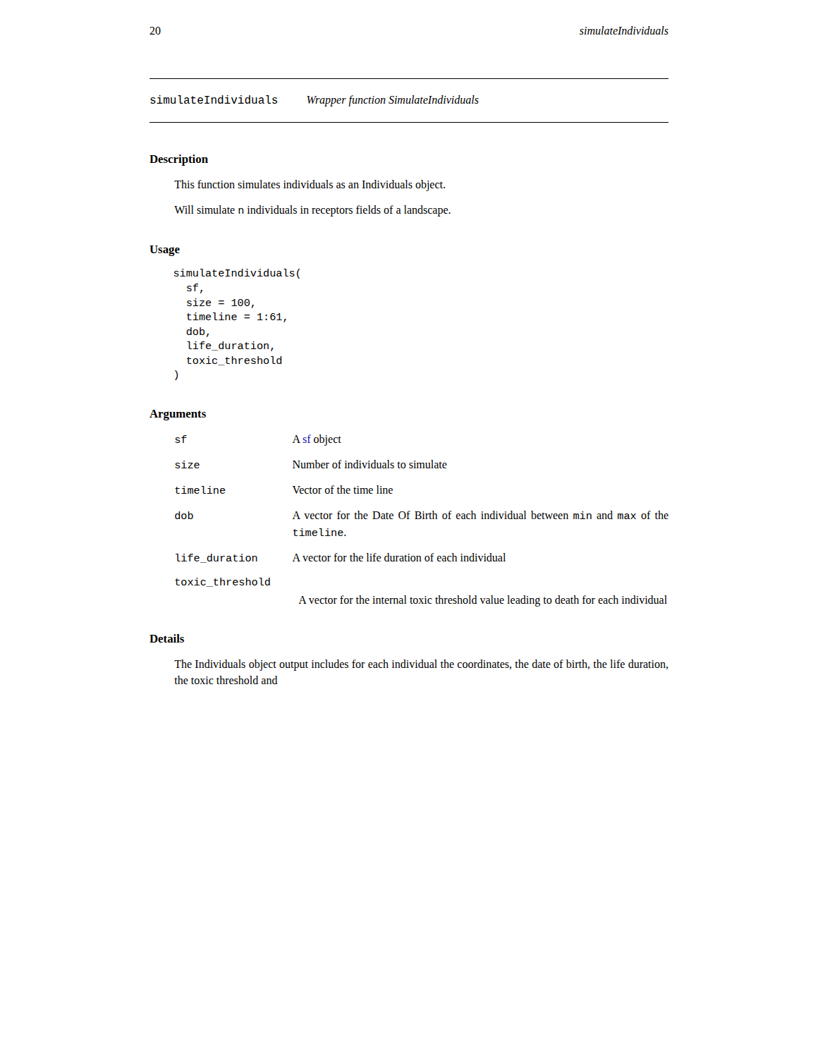20 simulateIndividuals
simulateIndividuals Wrapper function SimulateIndividuals
Description
This function simulates individuals as an Individuals object.
Will simulate n individuals in receptors fields of a landscape.
Usage
simulateIndividuals(
  sf,
  size = 100,
  timeline = 1:61,
  dob,
  life_duration,
  toxic_threshold
)
Arguments
sf
A sf object
size
Number of individuals to simulate
timeline
Vector of the time line
dob
A vector for the Date Of Birth of each individual between min and max of the timeline.
life_duration
A vector for the life duration of each individual
toxic_threshold
A vector for the internal toxic threshold value leading to death for each individual
Details
The Individuals object output includes for each individual the coordinates, the date of birth, the life duration, the toxic threshold and